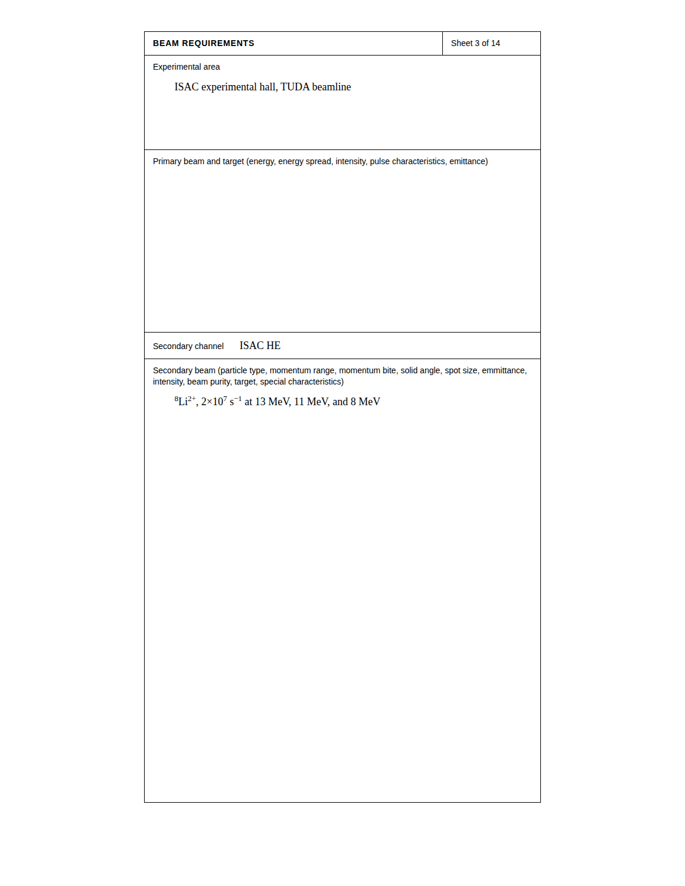| Beam requirements | Sheet 3 of 14 |
| Experimental area ISAC experimental hall, TUDA beamline |
| Primary beam and target (energy, energy spread, intensity, pulse characteristics, emittance) |
| Secondary channel ISAC HE |
| Secondary beam (particle type, momentum range, momentum bite, solid angle, spot size, emmittance, intensity, beam purity, target, special characteristics) 8 Li 2+ , 2×10 7 s −1 at 13 MeV, 11 MeV, and 8 MeV |